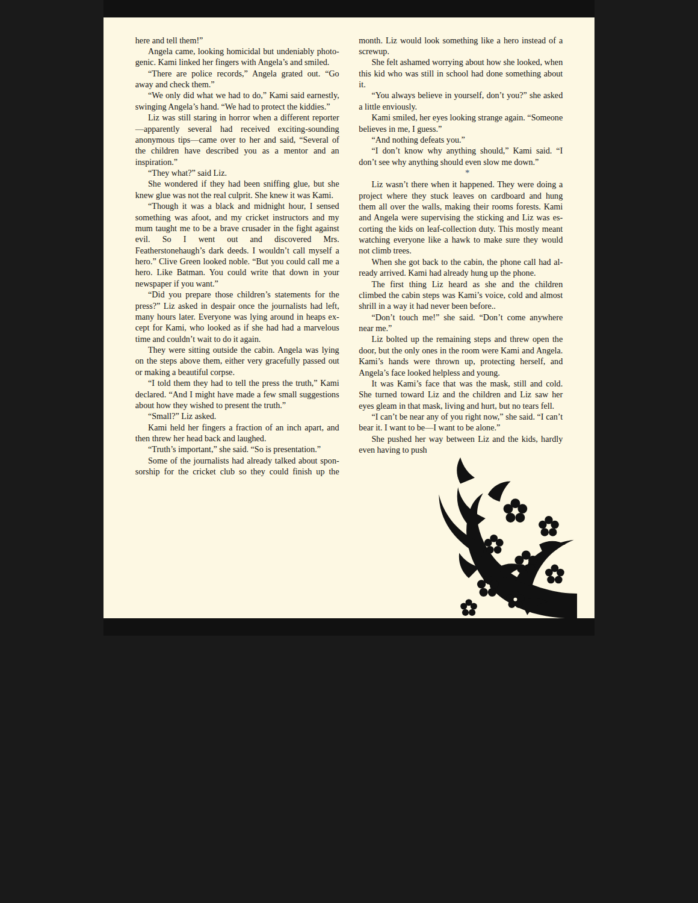here and tell them!”
Angela came, looking homicidal but undeniably photogenic. Kami linked her fingers with Angela’s and smiled.
“There are police records,” Angela grated out. “Go away and check them.”
“We only did what we had to do,” Kami said earnestly, swinging Angela’s hand. “We had to protect the kiddies.”
Liz was still staring in horror when a different reporter—apparently several had received exciting-sounding anonymous tips—came over to her and said, “Several of the children have described you as a mentor and an inspiration.”
“They what?” said Liz.
She wondered if they had been sniffing glue, but she knew glue was not the real culprit. She knew it was Kami.
“Though it was a black and midnight hour, I sensed something was afoot, and my cricket instructors and my mum taught me to be a brave crusader in the fight against evil. So I went out and discovered Mrs. Featherstonehaugh’s dark deeds. I wouldn’t call myself a hero.” Clive Green looked noble. “But you could call me a hero. Like Batman. You could write that down in your newspaper if you want.”
“Did you prepare those children’s statements for the press?” Liz asked in despair once the journalists had left, many hours later. Everyone was lying around in heaps except for Kami, who looked as if she had had a marvelous time and couldn’t wait to do it again.
They were sitting outside the cabin. Angela was lying on the steps above them, either very gracefully passed out or making a beautiful corpse.
“I told them they had to tell the press the truth,” Kami declared. “And I might have made a few small suggestions about how they wished to present the truth.”
“Small?” Liz asked.
Kami held her fingers a fraction of an inch apart, and then threw her head back and laughed.
“Truth’s important,” she said. “So is presentation.”
Some of the journalists had already talked about sponsorship for the cricket club so they could finish up the month. Liz would look something like a hero instead of a screwup.
She felt ashamed worrying about how she looked, when this kid who was still in school had done something about it.
“You always believe in yourself, don’t you?” she asked a little enviously.
Kami smiled, her eyes looking strange again. “Someone believes in me, I guess.”
“And nothing defeats you.”
“I don’t know why anything should,” Kami said. “I don’t see why anything should even slow me down.”
*
Liz wasn’t there when it happened. They were doing a project where they stuck leaves on cardboard and hung them all over the walls, making their rooms forests. Kami and Angela were supervising the sticking and Liz was escorting the kids on leaf-collection duty. This mostly meant watching everyone like a hawk to make sure they would not climb trees.
When she got back to the cabin, the phone call had already arrived. Kami had already hung up the phone.
The first thing Liz heard as she and the children climbed the cabin steps was Kami’s voice, cold and almost shrill in a way it had never been before..
“Don’t touch me!” she said. “Don’t come anywhere near me.”
Liz bolted up the remaining steps and threw open the door, but the only ones in the room were Kami and Angela. Kami’s hands were thrown up, protecting herself, and Angela’s face looked helpless and young.
It was Kami’s face that was the mask, still and cold. She turned toward Liz and the children and Liz saw her eyes gleam in that mask, living and hurt, but no tears fell.
“I can’t be near any of you right now,” she said. “I can’t bear it. I want to be—I want to be alone.”
She pushed her way between Liz and the kids, hardly even having to push